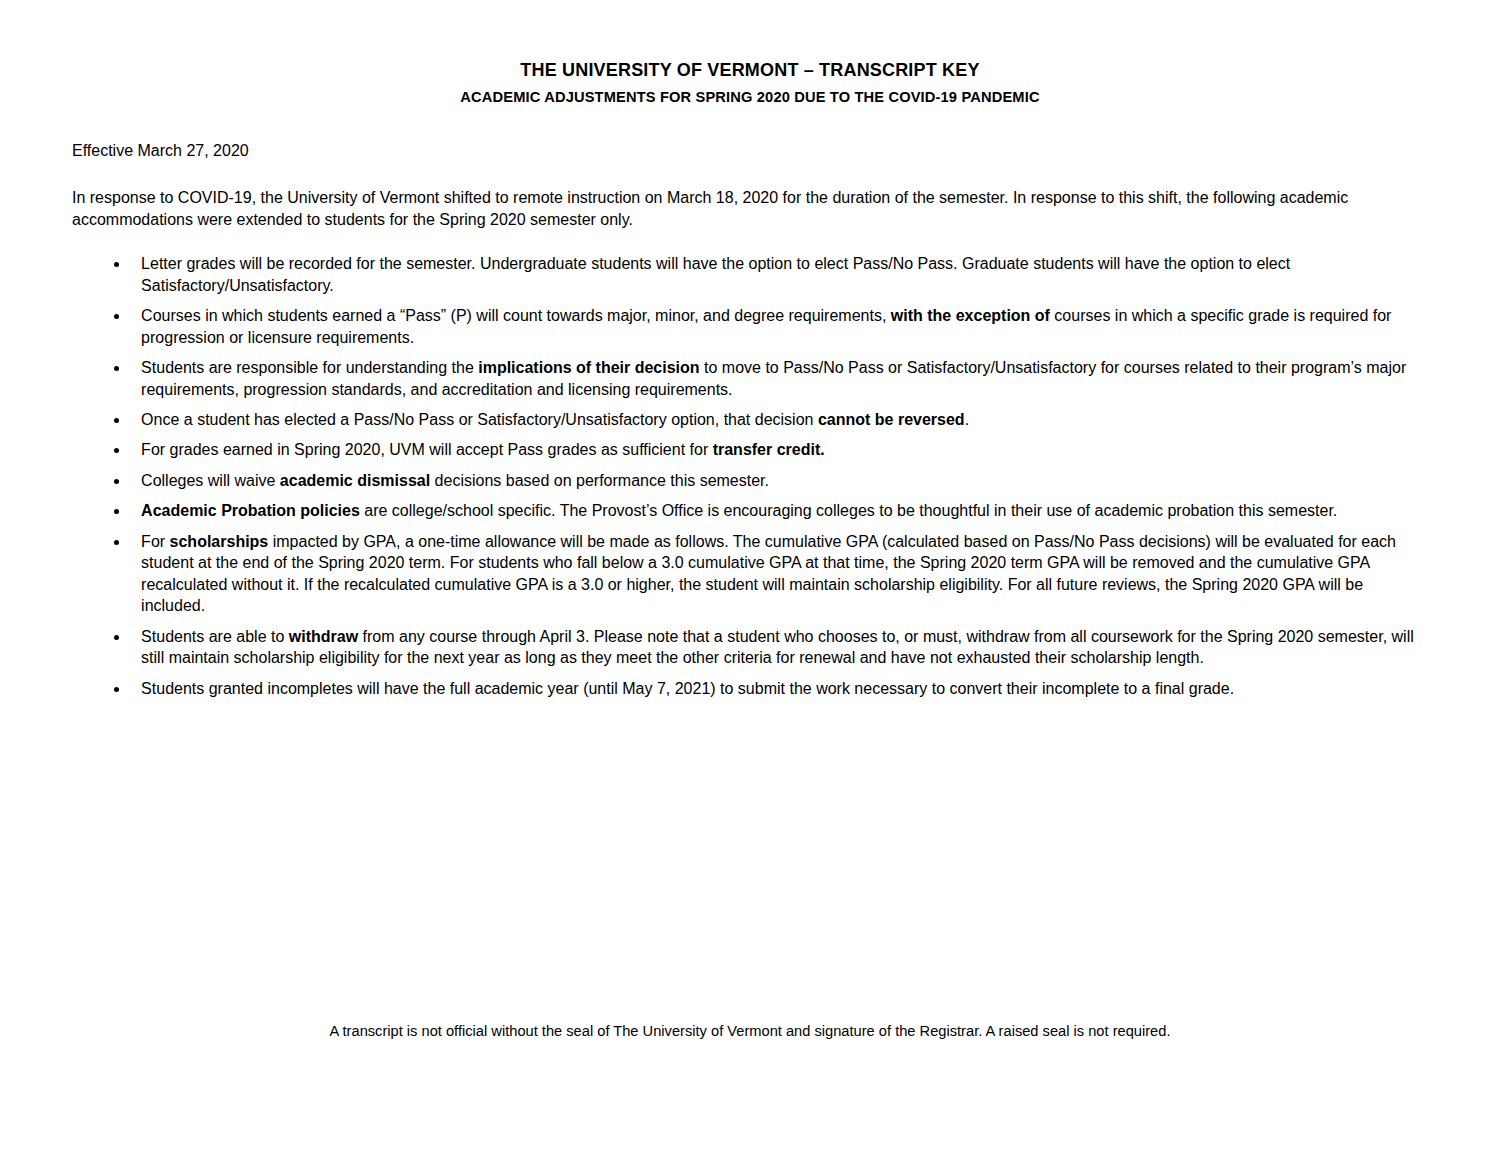THE UNIVERSITY OF VERMONT – TRANSCRIPT KEY
ACADEMIC ADJUSTMENTS FOR SPRING 2020 DUE TO THE COVID-19 PANDEMIC
Effective March 27, 2020
In response to COVID-19, the University of Vermont shifted to remote instruction on March 18, 2020 for the duration of the semester. In response to this shift, the following academic accommodations were extended to students for the Spring 2020 semester only.
Letter grades will be recorded for the semester. Undergraduate students will have the option to elect Pass/No Pass. Graduate students will have the option to elect Satisfactory/Unsatisfactory.
Courses in which students earned a “Pass” (P) will count towards major, minor, and degree requirements, with the exception of courses in which a specific grade is required for progression or licensure requirements.
Students are responsible for understanding the implications of their decision to move to Pass/No Pass or Satisfactory/Unsatisfactory for courses related to their program’s major requirements, progression standards, and accreditation and licensing requirements.
Once a student has elected a Pass/No Pass or Satisfactory/Unsatisfactory option, that decision cannot be reversed.
For grades earned in Spring 2020, UVM will accept Pass grades as sufficient for transfer credit.
Colleges will waive academic dismissal decisions based on performance this semester.
Academic Probation policies are college/school specific. The Provost’s Office is encouraging colleges to be thoughtful in their use of academic probation this semester.
For scholarships impacted by GPA, a one-time allowance will be made as follows. The cumulative GPA (calculated based on Pass/No Pass decisions) will be evaluated for each student at the end of the Spring 2020 term. For students who fall below a 3.0 cumulative GPA at that time, the Spring 2020 term GPA will be removed and the cumulative GPA recalculated without it. If the recalculated cumulative GPA is a 3.0 or higher, the student will maintain scholarship eligibility. For all future reviews, the Spring 2020 GPA will be included.
Students are able to withdraw from any course through April 3. Please note that a student who chooses to, or must, withdraw from all coursework for the Spring 2020 semester, will still maintain scholarship eligibility for the next year as long as they meet the other criteria for renewal and have not exhausted their scholarship length.
Students granted incompletes will have the full academic year (until May 7, 2021) to submit the work necessary to convert their incomplete to a final grade.
A transcript is not official without the seal of The University of Vermont and signature of the Registrar. A raised seal is not required.